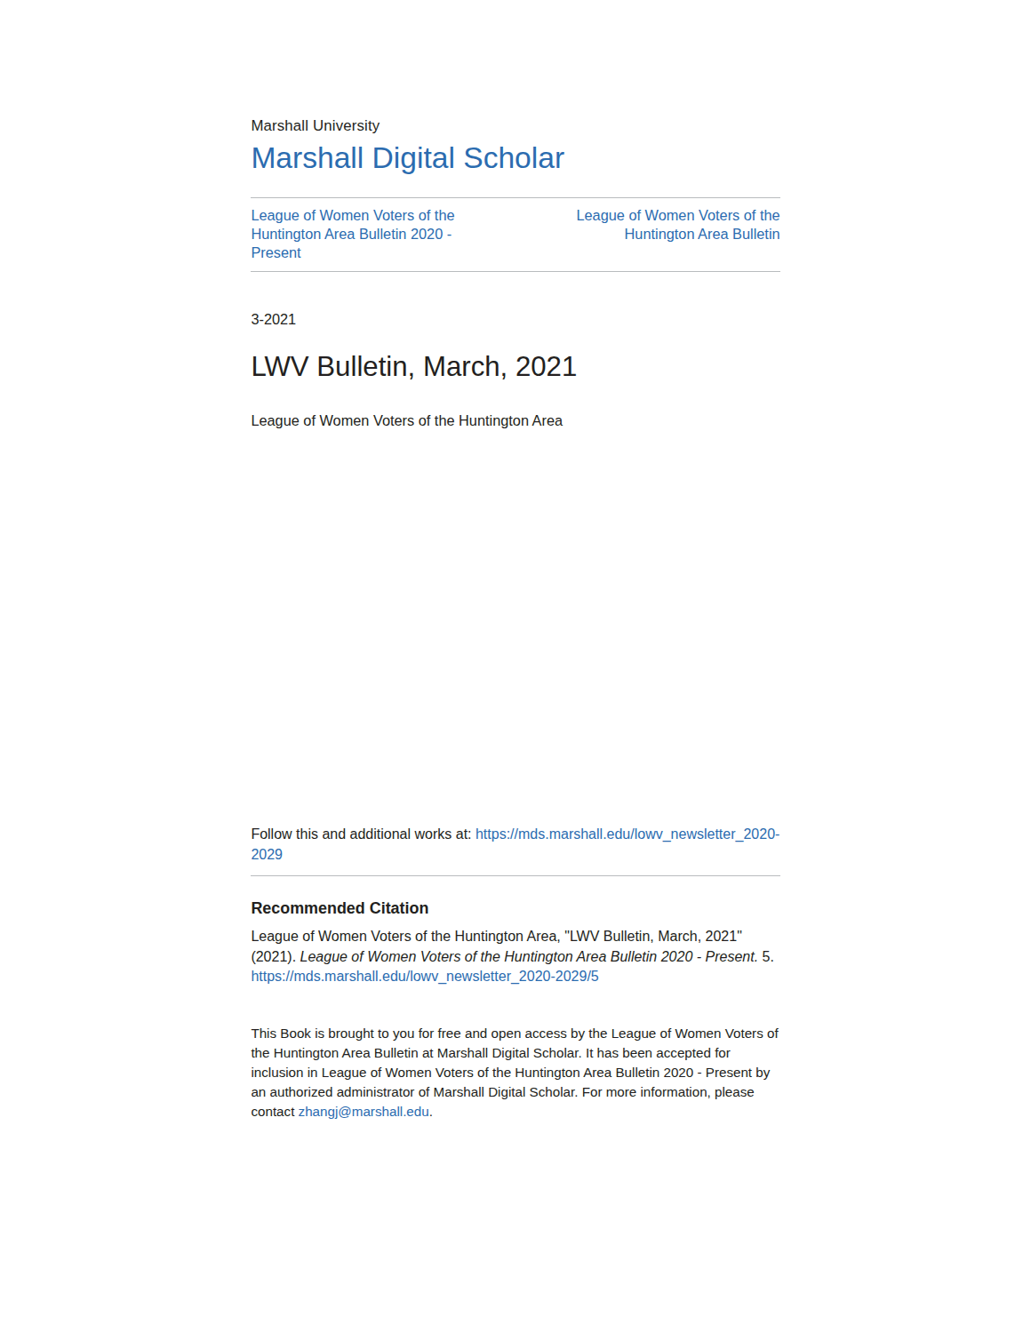Marshall University
Marshall Digital Scholar
League of Women Voters of the Huntington Area Bulletin 2020 - Present
League of Women Voters of the Huntington Area Bulletin
3-2021
LWV Bulletin, March, 2021
League of Women Voters of the Huntington Area
Follow this and additional works at: https://mds.marshall.edu/lowv_newsletter_2020-2029
Recommended Citation
League of Women Voters of the Huntington Area, "LWV Bulletin, March, 2021" (2021). League of Women Voters of the Huntington Area Bulletin 2020 - Present. 5.
https://mds.marshall.edu/lowv_newsletter_2020-2029/5
This Book is brought to you for free and open access by the League of Women Voters of the Huntington Area Bulletin at Marshall Digital Scholar. It has been accepted for inclusion in League of Women Voters of the Huntington Area Bulletin 2020 - Present by an authorized administrator of Marshall Digital Scholar. For more information, please contact zhangj@marshall.edu.